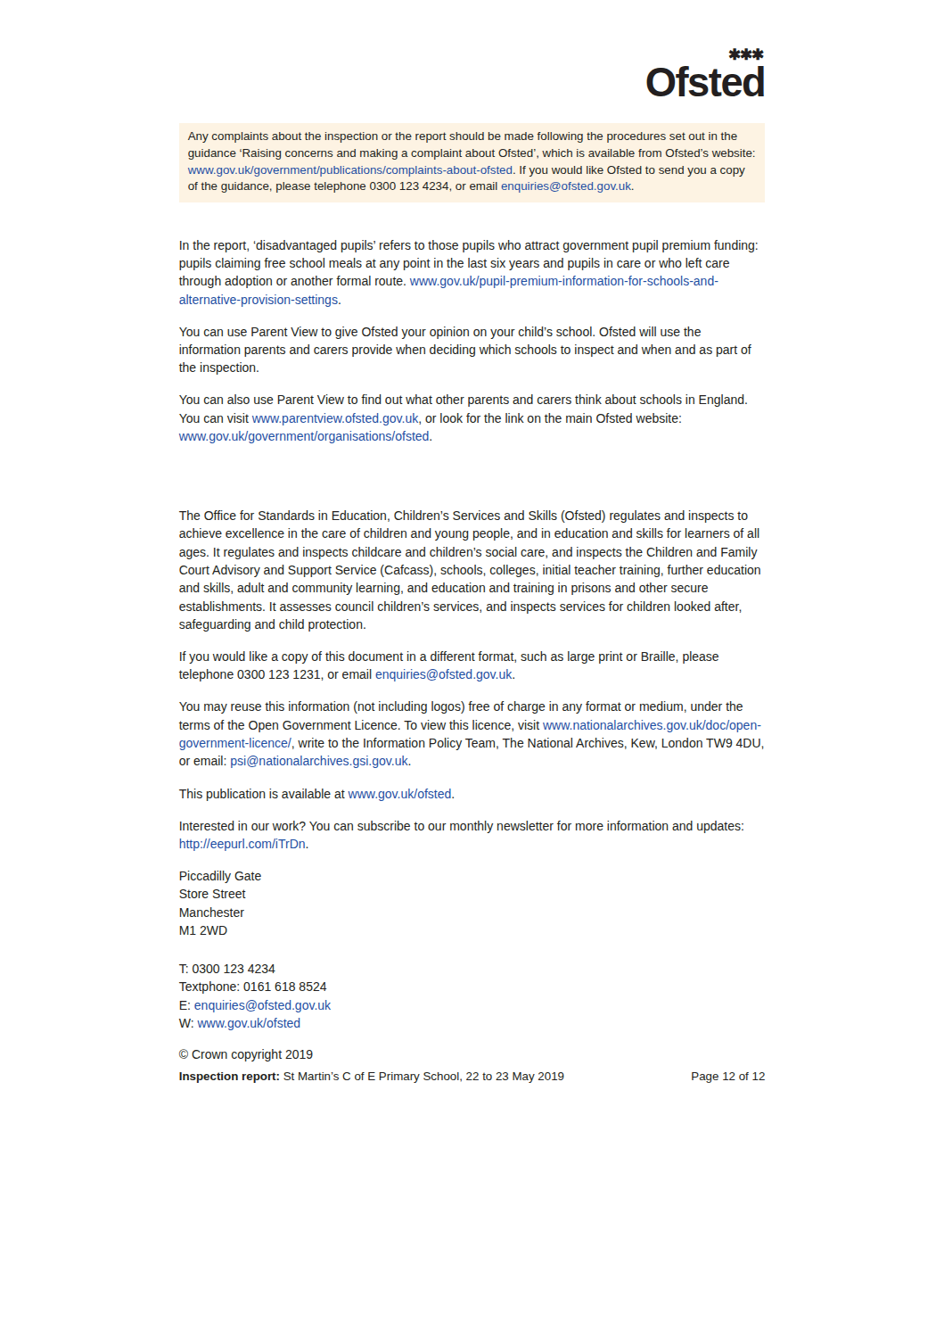✱✱✱
Ofsted
Any complaints about the inspection or the report should be made following the procedures set out in the guidance ‘Raising concerns and making a complaint about Ofsted’, which is available from Ofsted’s website: www.gov.uk/government/publications/complaints-about-ofsted. If you would like Ofsted to send you a copy of the guidance, please telephone 0300 123 4234, or email enquiries@ofsted.gov.uk.
In the report, ‘disadvantaged pupils’ refers to those pupils who attract government pupil premium funding: pupils claiming free school meals at any point in the last six years and pupils in care or who left care through adoption or another formal route. www.gov.uk/pupil-premium-information-for-schools-and-alternative-provision-settings.
You can use Parent View to give Ofsted your opinion on your child’s school. Ofsted will use the information parents and carers provide when deciding which schools to inspect and when and as part of the inspection.
You can also use Parent View to find out what other parents and carers think about schools in England. You can visit www.parentview.ofsted.gov.uk, or look for the link on the main Ofsted website: www.gov.uk/government/organisations/ofsted.
The Office for Standards in Education, Children’s Services and Skills (Ofsted) regulates and inspects to achieve excellence in the care of children and young people, and in education and skills for learners of all ages. It regulates and inspects childcare and children’s social care, and inspects the Children and Family Court Advisory and Support Service (Cafcass), schools, colleges, initial teacher training, further education and skills, adult and community learning, and education and training in prisons and other secure establishments. It assesses council children’s services, and inspects services for children looked after, safeguarding and child protection.
If you would like a copy of this document in a different format, such as large print or Braille, please telephone 0300 123 1231, or email enquiries@ofsted.gov.uk.
You may reuse this information (not including logos) free of charge in any format or medium, under the terms of the Open Government Licence. To view this licence, visit www.nationalarchives.gov.uk/doc/open-government-licence/, write to the Information Policy Team, The National Archives, Kew, London TW9 4DU, or email: psi@nationalarchives.gsi.gov.uk.
This publication is available at www.gov.uk/ofsted.
Interested in our work? You can subscribe to our monthly newsletter for more information and updates: http://eepurl.com/iTrDn.
Piccadilly Gate
Store Street
Manchester
M1 2WD
T: 0300 123 4234
Textphone: 0161 618 8524
E: enquiries@ofsted.gov.uk
W: www.gov.uk/ofsted
© Crown copyright 2019
Inspection report: St Martin’s C of E Primary School, 22 to 23 May 2019
Page 12 of 12